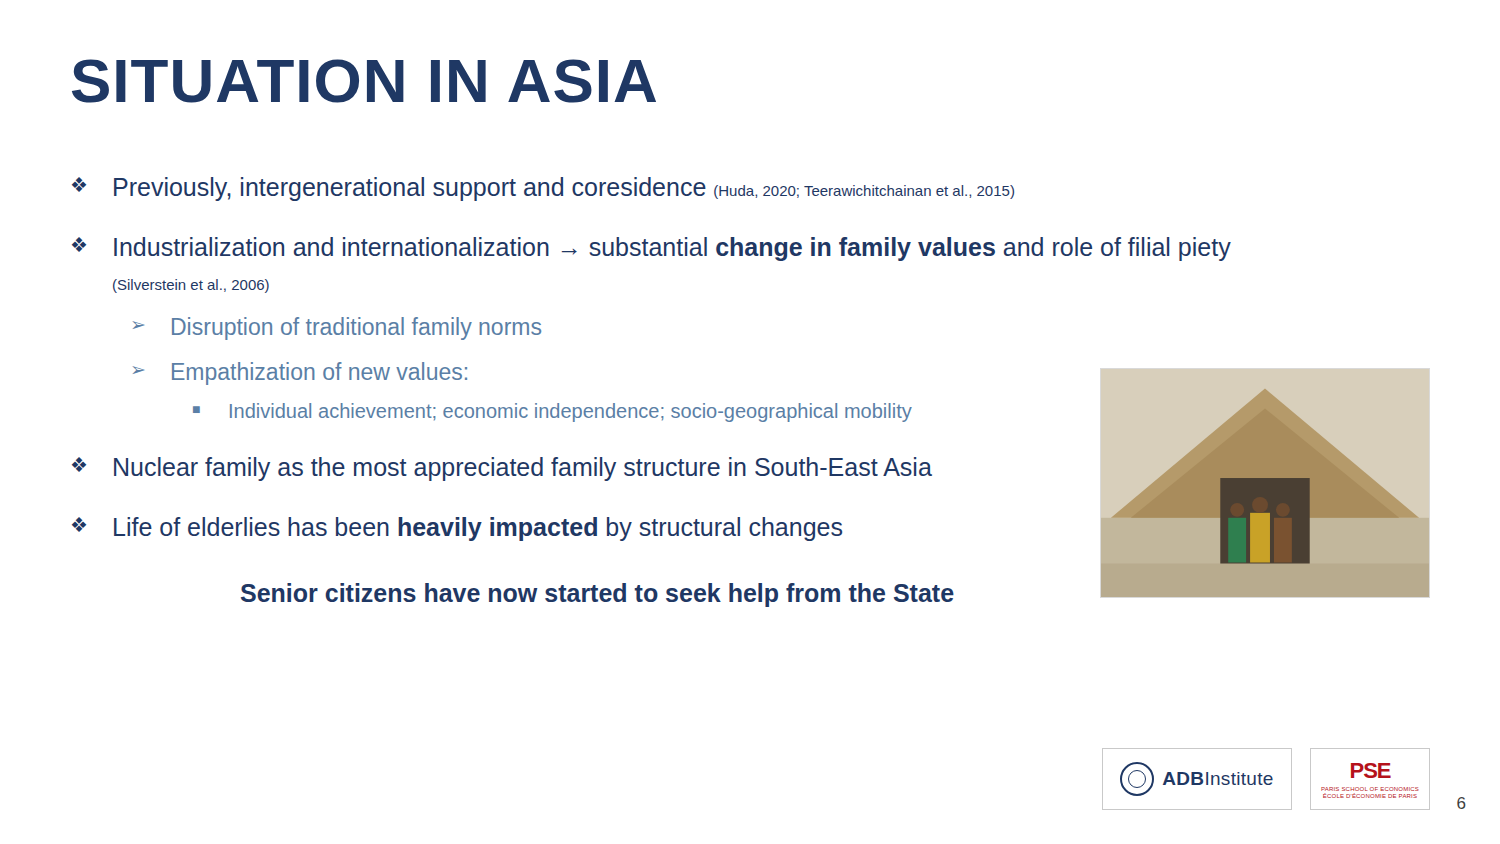SITUATION IN ASIA
Previously, intergenerational support and coresidence (Huda, 2020; Teerawichitchainan et al., 2015)
Industrialization and internationalization → substantial change in family values and role of filial piety (Silverstein et al., 2006)
Disruption of traditional family norms
Empathization of new values:
Individual achievement; economic independence; socio-geographical mobility
Nuclear family as the most appreciated family structure in South-East Asia
Life of elderlies has been heavily impacted by structural changes
Senior citizens have now started to seek help from the State
ADBInstitute
PSE
PARIS SCHOOL OF ECONOMICS
ÉCOLE D'ÉCONOMIE DE PARIS
6